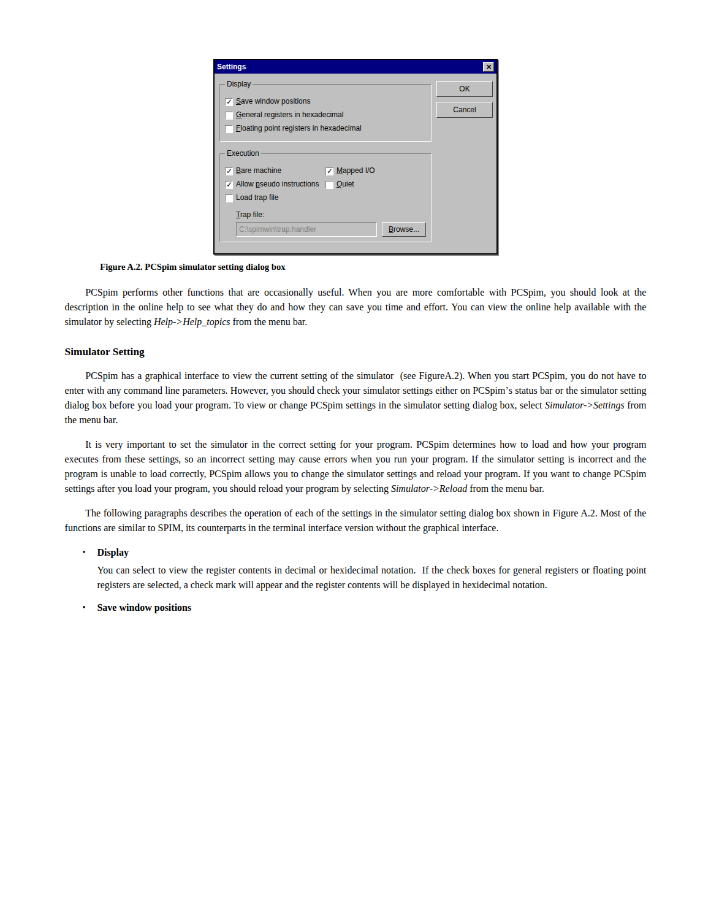Settings ✕
Display
✓Save window positions
General registers in hexadecimal
Floating point registers in hexadecimal
Execution
✓Bare machine
✓Allow pseudo instructions
Load trap file
✓Mapped I/O
Quiet
Trap file:
C:\spimwin\trap.handler
Browse...
OK
Cancel
Figure A.2. PCSpim simulator setting dialog box
PCSpim performs other functions that are occasionally useful. When you are more comfortable with PCSpim, you should look at the description in the online help to see what they do and how they can save you time and effort. You can view the online help available with the simulator by selecting Help->Help_topics from the menu bar.
Simulator Setting
PCSpim has a graphical interface to view the current setting of the simulator (see FigureA.2). When you start PCSpim, you do not have to enter with any command line parameters. However, you should check your simulator settings either on PCSpimʼs status bar or the simulator setting dialog box before you load your program. To view or change PCSpim settings in the simulator setting dialog box, select Simulator->Settings from the menu bar.
It is very important to set the simulator in the correct setting for your program. PCSpim determines how to load and how your program executes from these settings, so an incorrect setting may cause errors when you run your program. If the simulator setting is incorrect and the program is unable to load correctly, PCSpim allows you to change the simulator settings and reload your program. If you want to change PCSpim settings after you load your program, you should reload your program by selecting Simulator->Reload from the menu bar.
The following paragraphs describes the operation of each of the settings in the simulator setting dialog box shown in Figure A.2. Most of the functions are similar to SPIM, its counterparts in the terminal interface version without the graphical interface.
Display You can select to view the register contents in decimal or hexidecimal notation. If the check boxes for general registers or floating point registers are selected, a check mark will appear and the register contents will be displayed in hexidecimal notation.
Save window positions